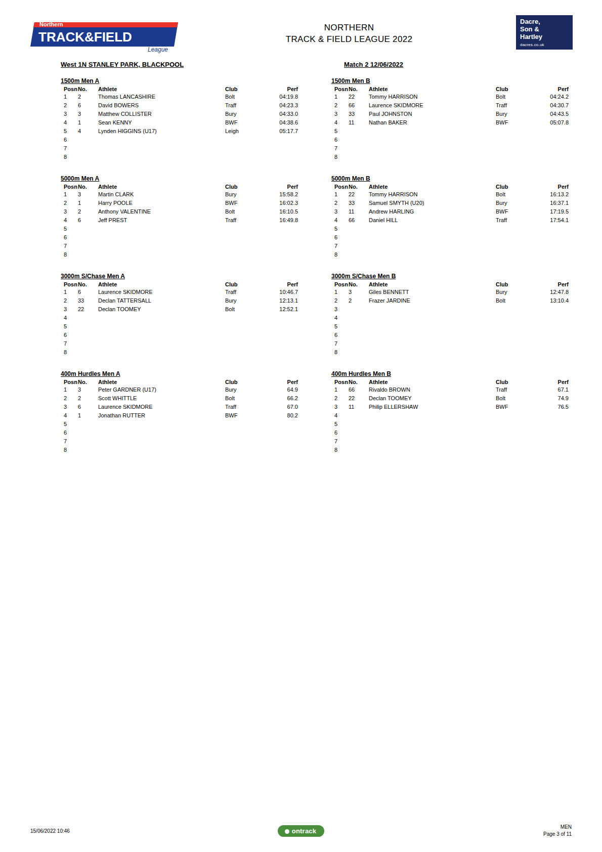Northern TRACK&FIELD League
NORTHERN
TRACK & FIELD LEAGUE 2022
Dacre,
Son &
Hartley
dacres.co.uk
West 1N STANLEY PARK, BLACKPOOL
Match 2 12/06/2022
1500m Men A
| Posn | No. | Athlete | Club | Perf |
| --- | --- | --- | --- | --- |
| 1 | 2 | Thomas LANCASHIRE | Bolt | 04:19.8 |
| 2 | 6 | David BOWERS | Traff | 04:23.3 |
| 3 | 3 | Matthew COLLISTER | Bury | 04:33.0 |
| 4 | 1 | Sean KENNY | BWF | 04:38.6 |
| 5 | 4 | Lynden HIGGINS (U17) | Leigh | 05:17.7 |
| 6 | | | | |
| 7 | | | | |
| 8 | | | | |
1500m Men B
| Posn | No. | Athlete | Club | Perf |
| --- | --- | --- | --- | --- |
| 1 | 22 | Tommy HARRISON | Bolt | 04:24.2 |
| 2 | 66 | Laurence SKIDMORE | Traff | 04:30.7 |
| 3 | 33 | Paul JOHNSTON | Bury | 04:43.5 |
| 4 | 11 | Nathan BAKER | BWF | 05:07.8 |
| 5 | | | | |
| 6 | | | | |
| 7 | | | | |
| 8 | | | | |
5000m Men A
| Posn | No. | Athlete | Club | Perf |
| --- | --- | --- | --- | --- |
| 1 | 3 | Martin CLARK | Bury | 15:58.2 |
| 2 | 1 | Harry POOLE | BWF | 16:02.3 |
| 3 | 2 | Anthony VALENTINE | Bolt | 16:10.5 |
| 4 | 6 | Jeff PREST | Traff | 16:49.8 |
| 5 | | | | |
| 6 | | | | |
| 7 | | | | |
| 8 | | | | |
5000m Men B
| Posn | No. | Athlete | Club | Perf |
| --- | --- | --- | --- | --- |
| 1 | 22 | Tommy HARRISON | Bolt | 16:13.2 |
| 2 | 33 | Samuel SMYTH (U20) | Bury | 16:37.1 |
| 3 | 11 | Andrew HARLING | BWF | 17:19.5 |
| 4 | 66 | Daniel HILL | Traff | 17:54.1 |
| 5 | | | | |
| 6 | | | | |
| 7 | | | | |
| 8 | | | | |
3000m S/Chase Men A
| Posn | No. | Athlete | Club | Perf |
| --- | --- | --- | --- | --- |
| 1 | 6 | Laurence SKIDMORE | Traff | 10:46.7 |
| 2 | 33 | Declan TATTERSALL | Bury | 12:13.1 |
| 3 | 22 | Declan TOOMEY | Bolt | 12:52.1 |
| 4 | | | | |
| 5 | | | | |
| 6 | | | | |
| 7 | | | | |
| 8 | | | | |
3000m S/Chase Men B
| Posn | No. | Athlete | Club | Perf |
| --- | --- | --- | --- | --- |
| 1 | 3 | Giles BENNETT | Bury | 12:47.8 |
| 2 | 2 | Frazer JARDINE | Bolt | 13:10.4 |
| 3 | | | | |
| 4 | | | | |
| 5 | | | | |
| 6 | | | | |
| 7 | | | | |
| 8 | | | | |
400m Hurdles Men A
| Posn | No. | Athlete | Club | Perf |
| --- | --- | --- | --- | --- |
| 1 | 3 | Peter GARDNER (U17) | Bury | 64.9 |
| 2 | 2 | Scott WHITTLE | Bolt | 66.2 |
| 3 | 6 | Laurence SKIDMORE | Traff | 67.0 |
| 4 | 1 | Jonathan RUTTER | BWF | 80.2 |
| 5 | | | | |
| 6 | | | | |
| 7 | | | | |
| 8 | | | | |
400m Hurdles Men B
| Posn | No. | Athlete | Club | Perf |
| --- | --- | --- | --- | --- |
| 1 | 66 | Rivaldo BROWN | Traff | 67.1 |
| 2 | 22 | Declan TOOMEY | Bolt | 74.9 |
| 3 | 11 | Philip ELLERSHAW | BWF | 76.5 |
| 4 | | | | |
| 5 | | | | |
| 6 | | | | |
| 7 | | | | |
| 8 | | | | |
15/06/2022 10:46
ontrack
MEN
Page 3 of 11